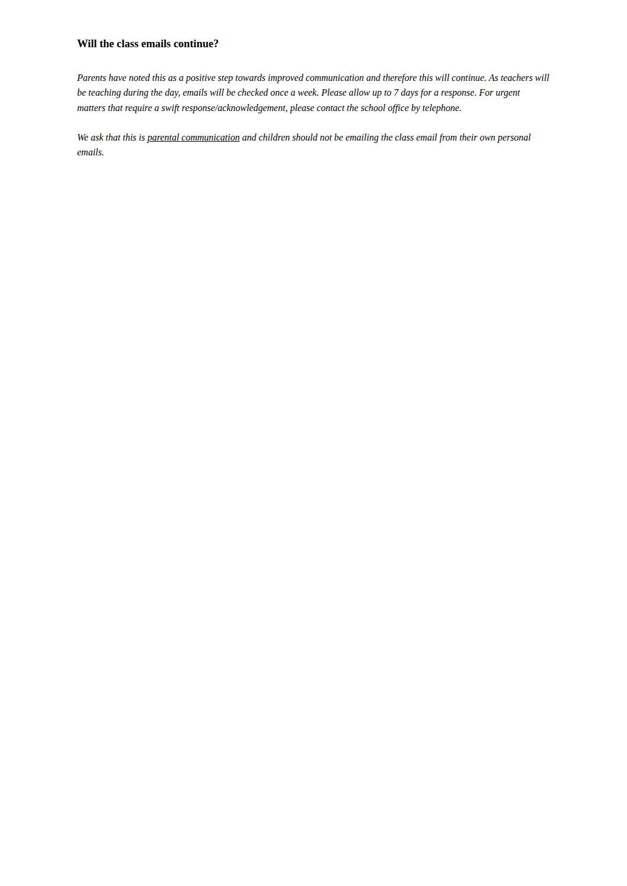Will the class emails continue?
Parents have noted this as a positive step towards improved communication and therefore this will continue. As teachers will be teaching during the day, emails will be checked once a week. Please allow up to 7 days for a response. For urgent matters that require a swift response/acknowledgement, please contact the school office by telephone.
We ask that this is parental communication and children should not be emailing the class email from their own personal emails.